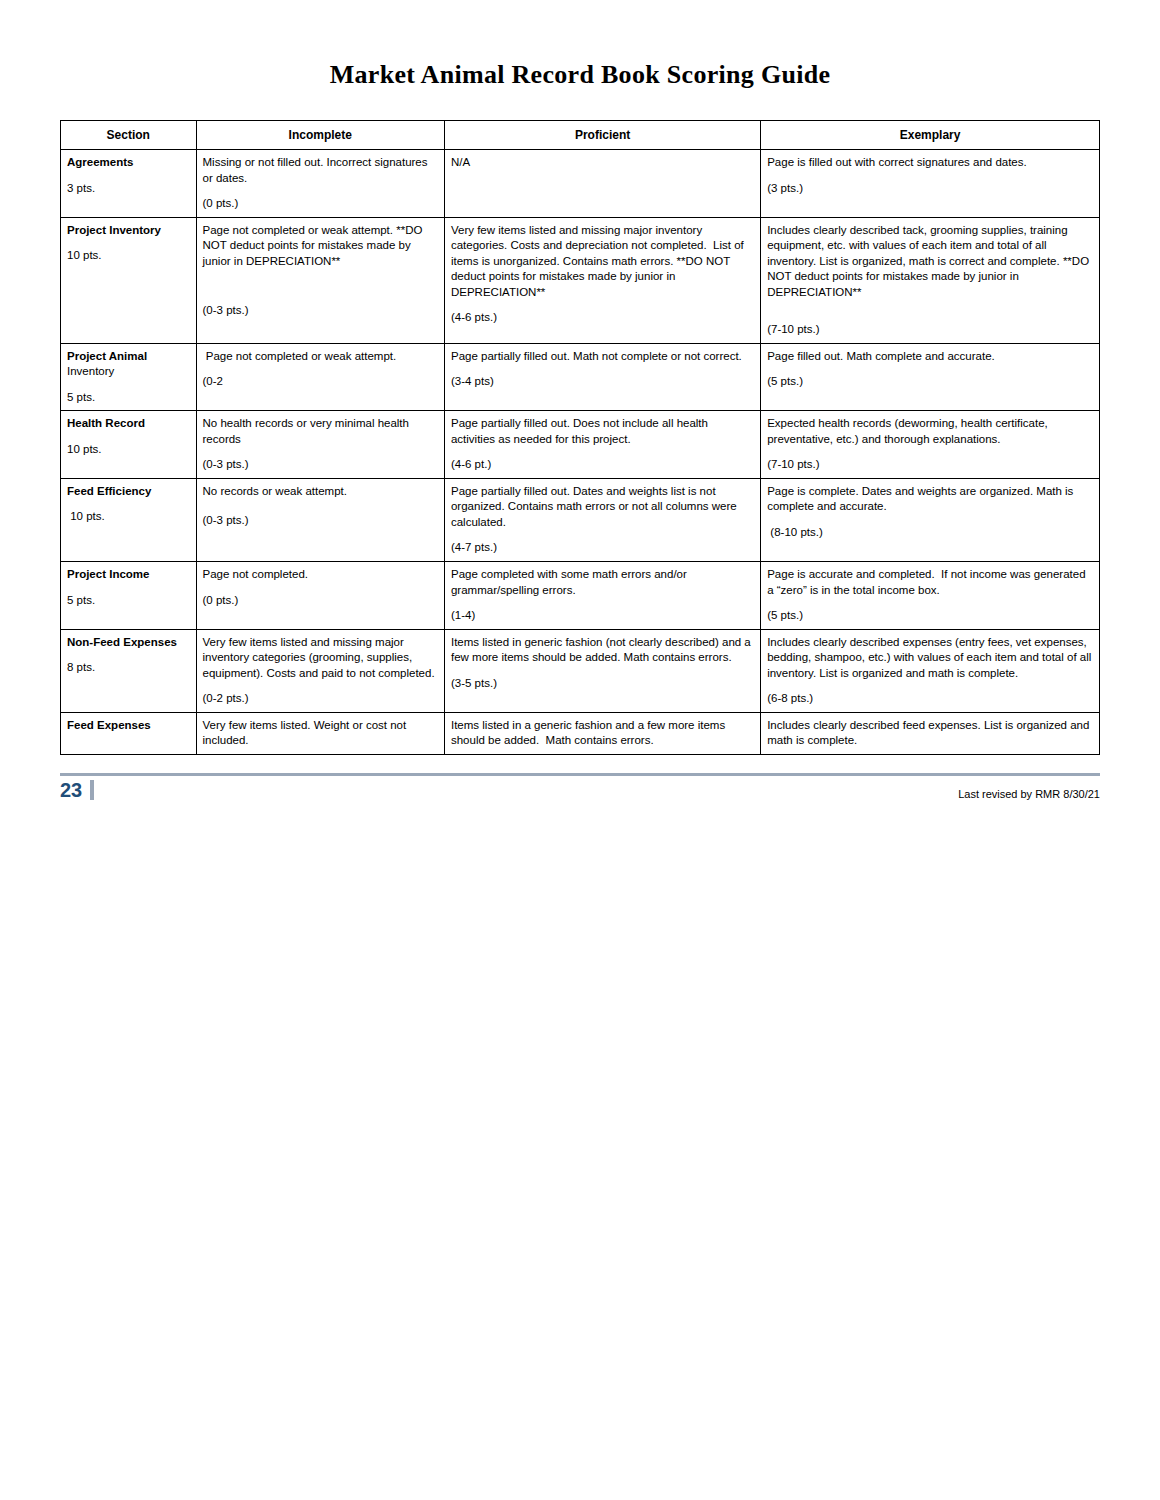Market Animal Record Book Scoring Guide
| Section | Incomplete | Proficient | Exemplary |
| --- | --- | --- | --- |
| Agreements 3 pts. | Missing or not filled out. Incorrect signatures or dates. (0 pts.) | N/A | Page is filled out with correct signatures and dates. (3 pts.) |
| Project Inventory 10 pts. | Page not completed or weak attempt. **DO NOT deduct points for mistakes made by junior in DEPRECIATION** (0-3 pts.) | Very few items listed and missing major inventory categories. Costs and depreciation not completed. List of items is unorganized. Contains math errors. **DO NOT deduct points for mistakes made by junior in DEPRECIATION** (4-6 pts.) | Includes clearly described tack, grooming supplies, training equipment, etc. with values of each item and total of all inventory. List is organized, math is correct and complete. **DO NOT deduct points for mistakes made by junior in DEPRECIATION** (7-10 pts.) |
| Project Animal Inventory 5 pts. | Page not completed or weak attempt. (0-2 | Page partially filled out. Math not complete or not correct. (3-4 pts) | Page filled out. Math complete and accurate. (5 pts.) |
| Health Record 10 pts. | No health records or very minimal health records (0-3 pts.) | Page partially filled out. Does not include all health activities as needed for this project. (4-6 pt.) | Expected health records (deworming, health certificate, preventative, etc.) and thorough explanations. (7-10 pts.) |
| Feed Efficiency 10 pts. | No records or weak attempt. (0-3 pts.) | Page partially filled out. Dates and weights list is not organized. Contains math errors or not all columns were calculated. (4-7 pts.) | Page is complete. Dates and weights are organized. Math is complete and accurate. (8-10 pts.) |
| Project Income 5 pts. | Page not completed. (0 pts.) | Page completed with some math errors and/or grammar/spelling errors. (1-4) | Page is accurate and completed. If not income was generated a “zero” is in the total income box. (5 pts.) |
| Non-Feed Expenses 8 pts. | Very few items listed and missing major inventory categories (grooming, supplies, equipment). Costs and paid to not completed. (0-2 pts.) | Items listed in generic fashion (not clearly described) and a few more items should be added. Math contains errors. (3-5 pts.) | Includes clearly described expenses (entry fees, vet expenses, bedding, shampoo, etc.) with values of each item and total of all inventory. List is organized and math is complete. (6-8 pts.) |
| Feed Expenses | Very few items listed. Weight or cost not included. | Items listed in a generic fashion and a few more items should be added. Math contains errors. | Includes clearly described feed expenses. List is organized and math is complete. |
23 Last revised by RMR 8/30/21